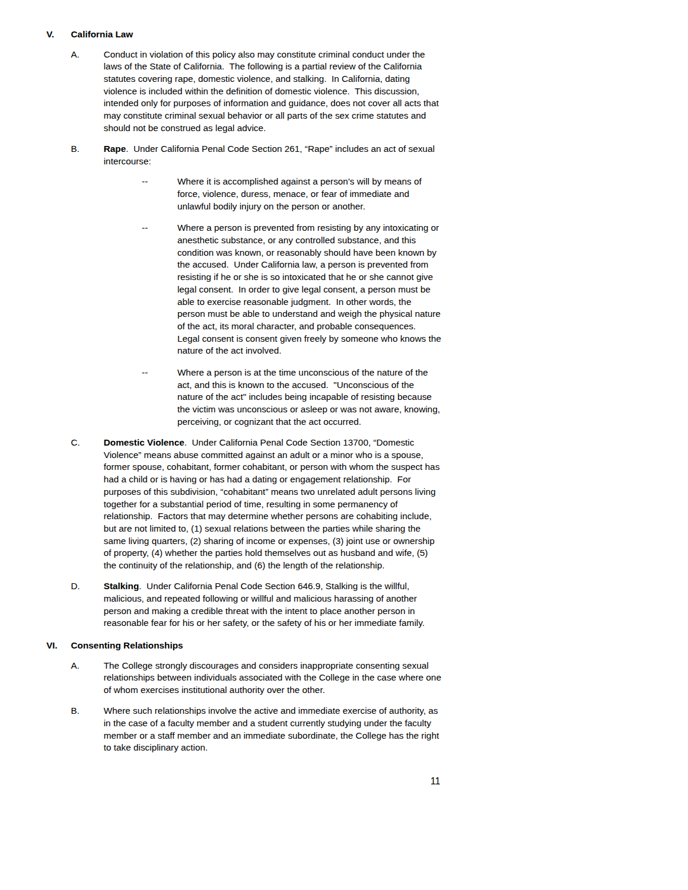V.
California Law
A.
Conduct in violation of this policy also may constitute criminal conduct under the laws of the State of California. The following is a partial review of the California statutes covering rape, domestic violence, and stalking. In California, dating violence is included within the definition of domestic violence. This discussion, intended only for purposes of information and guidance, does not cover all acts that may constitute criminal sexual behavior or all parts of the sex crime statutes and should not be construed as legal advice.
B.
Rape. Under California Penal Code Section 261, “Rape” includes an act of sexual intercourse:
--
Where it is accomplished against a person's will by means of force, violence, duress, menace, or fear of immediate and unlawful bodily injury on the person or another.
--
Where a person is prevented from resisting by any intoxicating or anesthetic substance, or any controlled substance, and this condition was known, or reasonably should have been known by the accused. Under California law, a person is prevented from resisting if he or she is so intoxicated that he or she cannot give legal consent. In order to give legal consent, a person must be able to exercise reasonable judgment. In other words, the person must be able to understand and weigh the physical nature of the act, its moral character, and probable consequences. Legal consent is consent given freely by someone who knows the nature of the act involved.
--
Where a person is at the time unconscious of the nature of the act, and this is known to the accused. "Unconscious of the nature of the act" includes being incapable of resisting because the victim was unconscious or asleep or was not aware, knowing, perceiving, or cognizant that the act occurred.
C.
Domestic Violence. Under California Penal Code Section 13700, “Domestic Violence” means abuse committed against an adult or a minor who is a spouse, former spouse, cohabitant, former cohabitant, or person with whom the suspect has had a child or is having or has had a dating or engagement relationship. For purposes of this subdivision, “cohabitant” means two unrelated adult persons living together for a substantial period of time, resulting in some permanency of relationship. Factors that may determine whether persons are cohabiting include, but are not limited to, (1) sexual relations between the parties while sharing the same living quarters, (2) sharing of income or expenses, (3) joint use or ownership of property, (4) whether the parties hold themselves out as husband and wife, (5) the continuity of the relationship, and (6) the length of the relationship.
D.
Stalking. Under California Penal Code Section 646.9, Stalking is the willful, malicious, and repeated following or willful and malicious harassing of another person and making a credible threat with the intent to place another person in reasonable fear for his or her safety, or the safety of his or her immediate family.
VI.
Consenting Relationships
A.
The College strongly discourages and considers inappropriate consenting sexual relationships between individuals associated with the College in the case where one of whom exercises institutional authority over the other.
B.
Where such relationships involve the active and immediate exercise of authority, as in the case of a faculty member and a student currently studying under the faculty member or a staff member and an immediate subordinate, the College has the right to take disciplinary action.
11